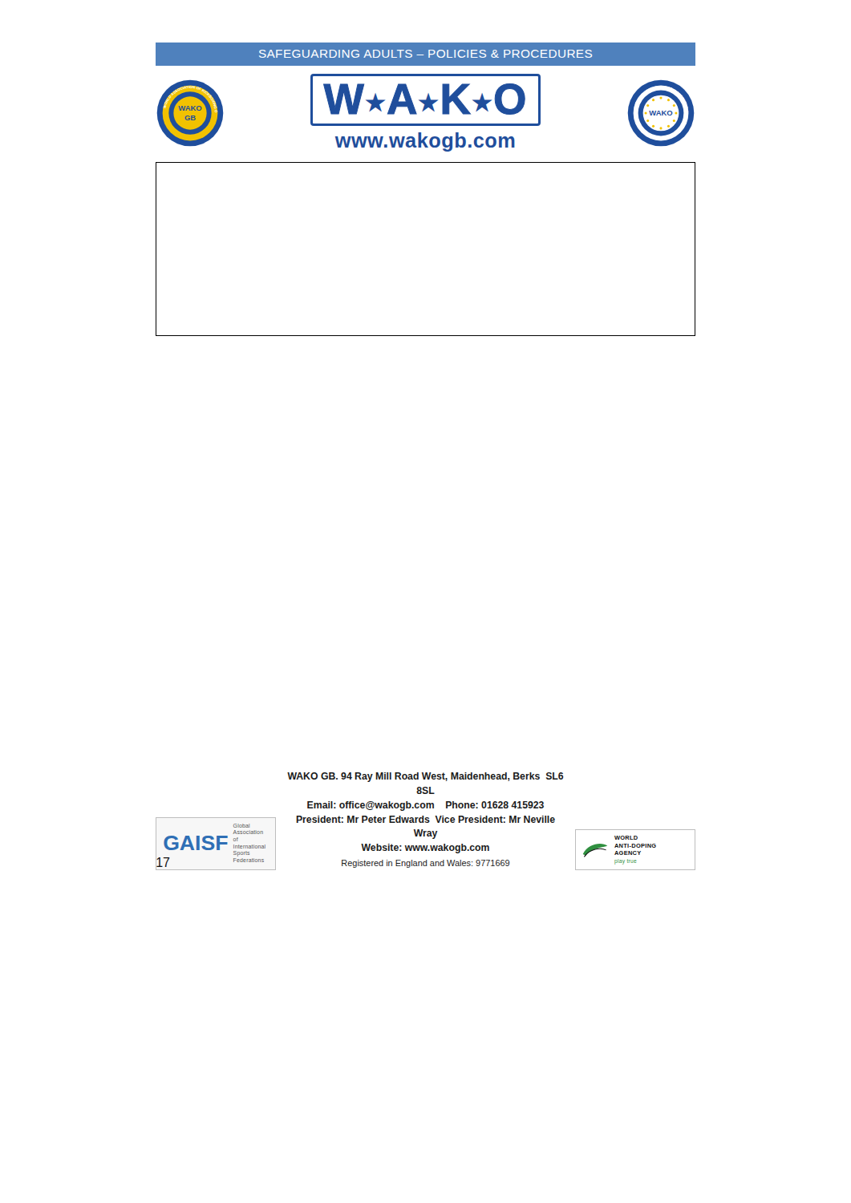SAFEGUARDING ADULTS – POLICIES & PROCEDURES
WAKO GB WORLD ASSOCIATION OF KICKBOXING ORGANISATIONS
W★A★K★O
www.wakogb.com
WAKO WORLD ASSOCIATION OF KICKBOXING ORGANISATIONS
GAISF
Global Association
of International
Sports Federations
WAKO GB. 94 Ray Mill Road West, Maidenhead, Berks SL6 8SL
Email: office@wakogb.com Phone: 01628 415923
President: Mr Peter Edwards Vice President: Mr Neville Wray
Website: www.wakogb.com
Registered in England and Wales: 9771669
WORLD
ANTI-DOPING
AGENCY
play true
17